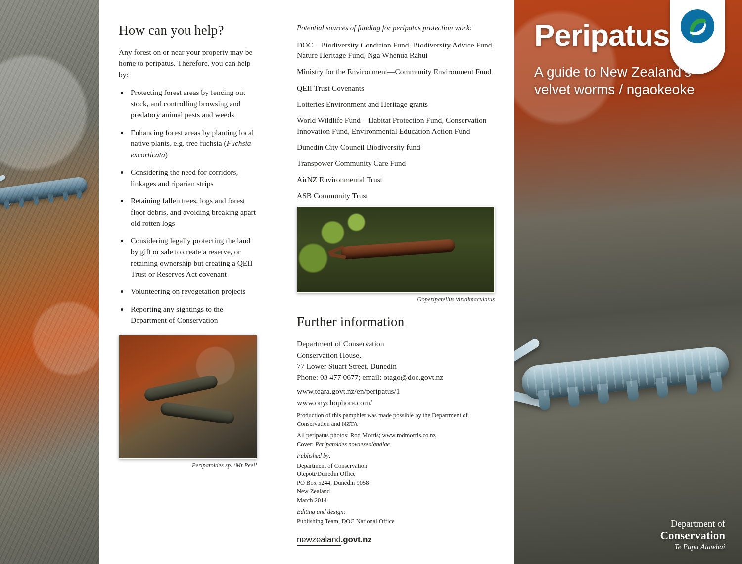How can you help?
Any forest on or near your property may be home to peripatus. Therefore, you can help by:
Protecting forest areas by fencing out stock, and controlling browsing and predatory animal pests and weeds
Enhancing forest areas by planting local native plants, e.g. tree fuchsia (Fuchsia excorticata)
Considering the need for corridors, linkages and riparian strips
Retaining fallen trees, logs and forest floor debris, and avoiding breaking apart old rotten logs
Considering legally protecting the land by gift or sale to create a reserve, or retaining ownership but creating a QEII Trust or Reserves Act covenant
Volunteering on revegetation projects
Reporting any sightings to the Department of Conservation
Peripatoides sp. ‘Mt Peel’
Potential sources of funding for peripatus protection work:
DOC—Biodiversity Condition Fund, Biodiversity Advice Fund, Nature Heritage Fund, Nga Whenua Rahui
Ministry for the Environment—Community Environment Fund
QEII Trust Covenants
Lotteries Environment and Heritage grants
World Wildlife Fund—Habitat Protection Fund, Conservation Innovation Fund, Environmental Education Action Fund
Dunedin City Council Biodiversity fund
Transpower Community Care Fund
AirNZ Environmental Trust
ASB Community Trust
Ooperipatellus viridimaculatus
Further information
Department of Conservation
Conservation House,
77 Lower Stuart Street, Dunedin
Phone: 03 477 0677; email: otago@doc.govt.nz
www.teara.govt.nz/en/peripatus/1
www.onychophora.com/
Production of this pamphlet was made possible by the Department of Conservation and NZTA
All peripatus photos: Rod Morris; www.rodmorris.co.nz
Cover: Peripatoides novaezealandiae
Published by:
Department of Conservation
Ōtepoti/Dunedin Office
PO Box 5244, Dunedin 9058
New Zealand
March 2014
Editing and design:
Publishing Team, DOC National Office
newzealand.govt.nz
Peripatus
A guide to New Zealand’s velvet worms / ngaokeoke
Department of
Conservation
Te Papa Atawhai